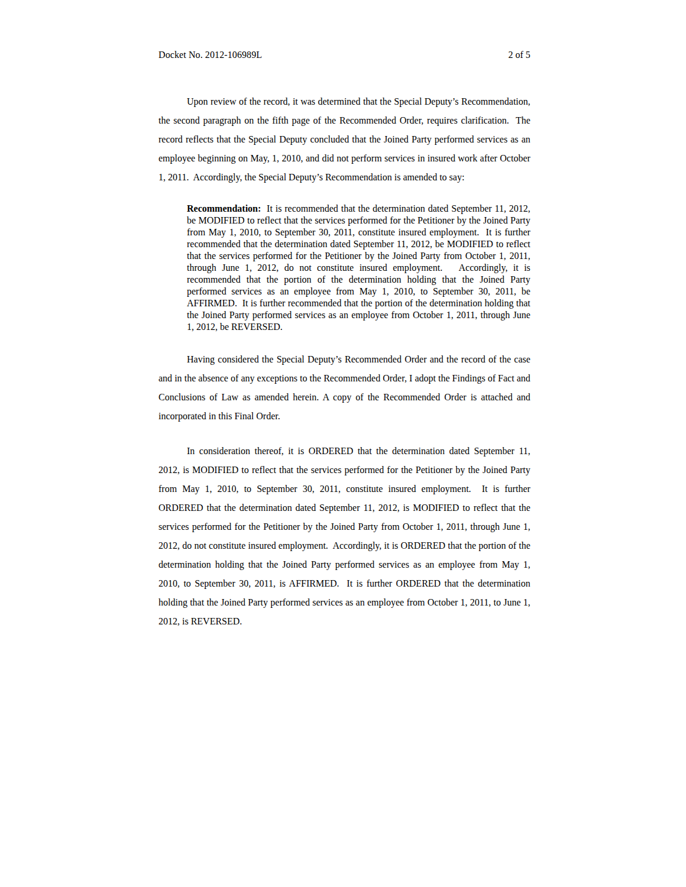Docket No. 2012-106989L 2 of 5
Upon review of the record, it was determined that the Special Deputy’s Recommendation, the second paragraph on the fifth page of the Recommended Order, requires clarification. The record reflects that the Special Deputy concluded that the Joined Party performed services as an employee beginning on May, 1, 2010, and did not perform services in insured work after October 1, 2011. Accordingly, the Special Deputy’s Recommendation is amended to say:
Recommendation: It is recommended that the determination dated September 11, 2012, be MODIFIED to reflect that the services performed for the Petitioner by the Joined Party from May 1, 2010, to September 30, 2011, constitute insured employment. It is further recommended that the determination dated September 11, 2012, be MODIFIED to reflect that the services performed for the Petitioner by the Joined Party from October 1, 2011, through June 1, 2012, do not constitute insured employment. Accordingly, it is recommended that the portion of the determination holding that the Joined Party performed services as an employee from May 1, 2010, to September 30, 2011, be AFFIRMED. It is further recommended that the portion of the determination holding that the Joined Party performed services as an employee from October 1, 2011, through June 1, 2012, be REVERSED.
Having considered the Special Deputy’s Recommended Order and the record of the case and in the absence of any exceptions to the Recommended Order, I adopt the Findings of Fact and Conclusions of Law as amended herein. A copy of the Recommended Order is attached and incorporated in this Final Order.
In consideration thereof, it is ORDERED that the determination dated September 11, 2012, is MODIFIED to reflect that the services performed for the Petitioner by the Joined Party from May 1, 2010, to September 30, 2011, constitute insured employment. It is further ORDERED that the determination dated September 11, 2012, is MODIFIED to reflect that the services performed for the Petitioner by the Joined Party from October 1, 2011, through June 1, 2012, do not constitute insured employment. Accordingly, it is ORDERED that the portion of the determination holding that the Joined Party performed services as an employee from May 1, 2010, to September 30, 2011, is AFFIRMED. It is further ORDERED that the determination holding that the Joined Party performed services as an employee from October 1, 2011, to June 1, 2012, is REVERSED.